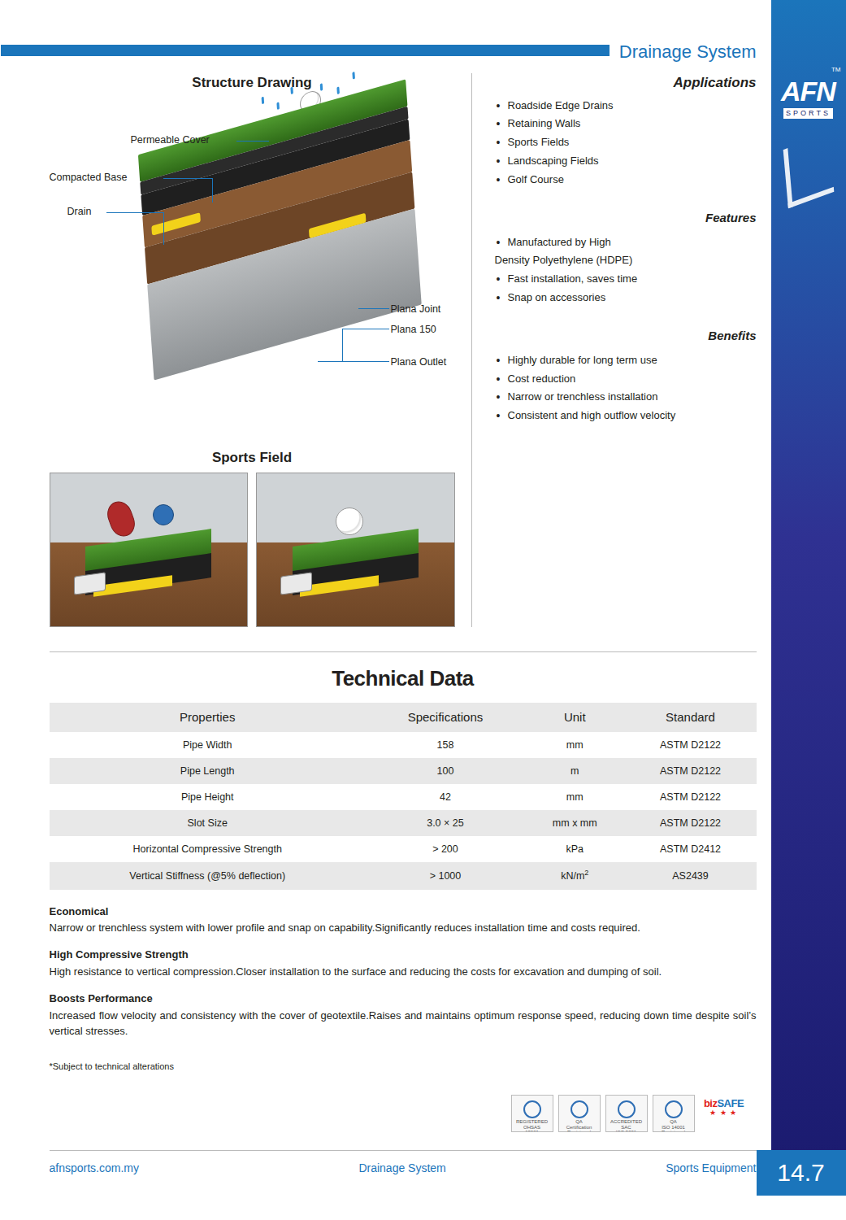TM
AFN
SPORTS
Drainage System
Structure Drawing
Permeable Cover
Compacted Base
Drain
Plana Joint
Plana 150
Plana Outlet
Sports Field
Applications
Roadside Edge Drains
Retaining Walls
Sports Fields
Landscaping Fields
Golf Course
Features
Manufactured by High
Density Polyethylene (HDPE)
Fast installation, saves time
Snap on accessories
Benefits
Highly durable for long term use
Cost reduction
Narrow or trenchless installation
Consistent and high outflow velocity
Technical Data
| Properties | Specifications | Unit | Standard |
| --- | --- | --- | --- |
| Pipe Width | 158 | mm | ASTM D2122 |
| Pipe Length | 100 | m | ASTM D2122 |
| Pipe Height | 42 | mm | ASTM D2122 |
| Slot Size | 3.0 × 25 | mm x mm | ASTM D2122 |
| Horizontal Compressive Strength | > 200 | kPa | ASTM D2412 |
| Vertical Stiffness (@5% deflection) | > 1000 | kN/m 2 | AS2439 |
Economical
Narrow or trenchless system with lower profile and snap on capability.Significantly reduces installation time and costs required.
High Compressive Strength
High resistance to vertical compression.Closer installation to the surface and reducing the costs for excavation and dumping of soil.
Boosts Performance
Increased flow velocity and consistency with the cover of geotextile.Raises and maintains optimum response speed, reducing down time despite soil’s vertical stresses.
*Subject to technical alterations
REGISTERED
OHSAS
18001
QA
Certification
Registered
ACCREDITED
SAC
ISO 9001
QA
ISO 14001
Registered
bizSAFE
★ ★ ★
afnsports.com.my Drainage System Sports Equipment
14.7